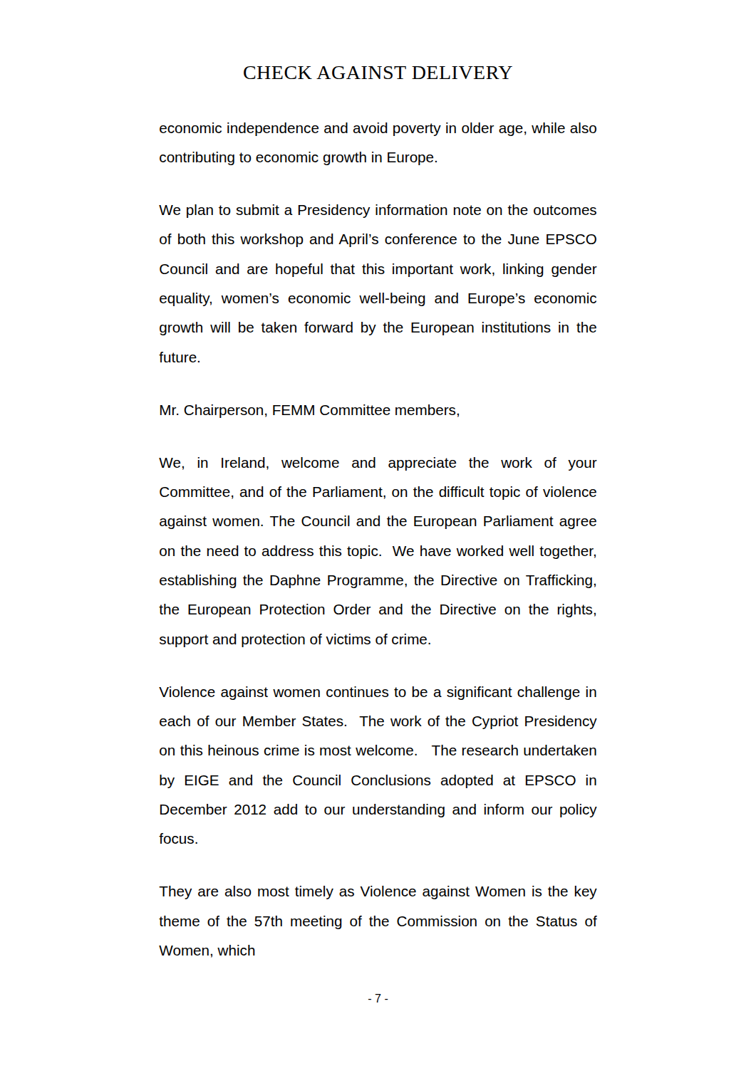CHECK AGAINST DELIVERY
economic independence and avoid poverty in older age, while also contributing to economic growth in Europe.
We plan to submit a Presidency information note on the outcomes of both this workshop and April’s conference to the June EPSCO Council and are hopeful that this important work, linking gender equality, women’s economic well-being and Europe’s economic growth will be taken forward by the European institutions in the future.
Mr. Chairperson, FEMM Committee members,
We, in Ireland, welcome and appreciate the work of your Committee, and of the Parliament, on the difficult topic of violence against women. The Council and the European Parliament agree on the need to address this topic. We have worked well together, establishing the Daphne Programme, the Directive on Trafficking, the European Protection Order and the Directive on the rights, support and protection of victims of crime.
Violence against women continues to be a significant challenge in each of our Member States. The work of the Cypriot Presidency on this heinous crime is most welcome. The research undertaken by EIGE and the Council Conclusions adopted at EPSCO in December 2012 add to our understanding and inform our policy focus.
They are also most timely as Violence against Women is the key theme of the 57th meeting of the Commission on the Status of Women, which
- 7 -